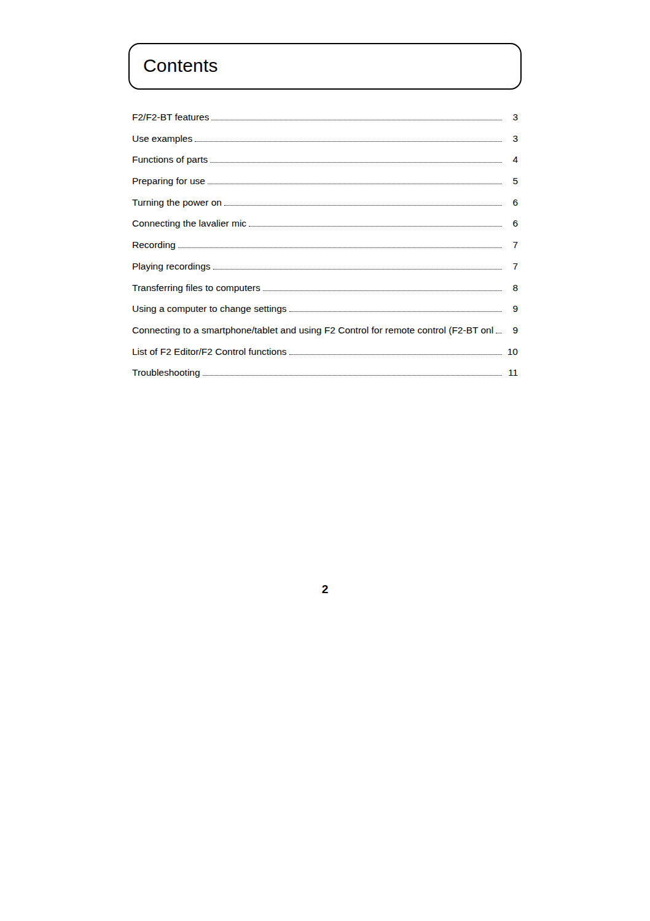Contents
F2/F2-BT features 3
Use examples 3
Functions of parts 4
Preparing for use 5
Turning the power on 6
Connecting the lavalier mic 6
Recording 7
Playing recordings 7
Transferring files to computers 8
Using a computer to change settings 9
Connecting to a smartphone/tablet and using F2 Control for remote control (F2-BT only) 9
List of F2 Editor/F2 Control functions 10
Troubleshooting 11
2